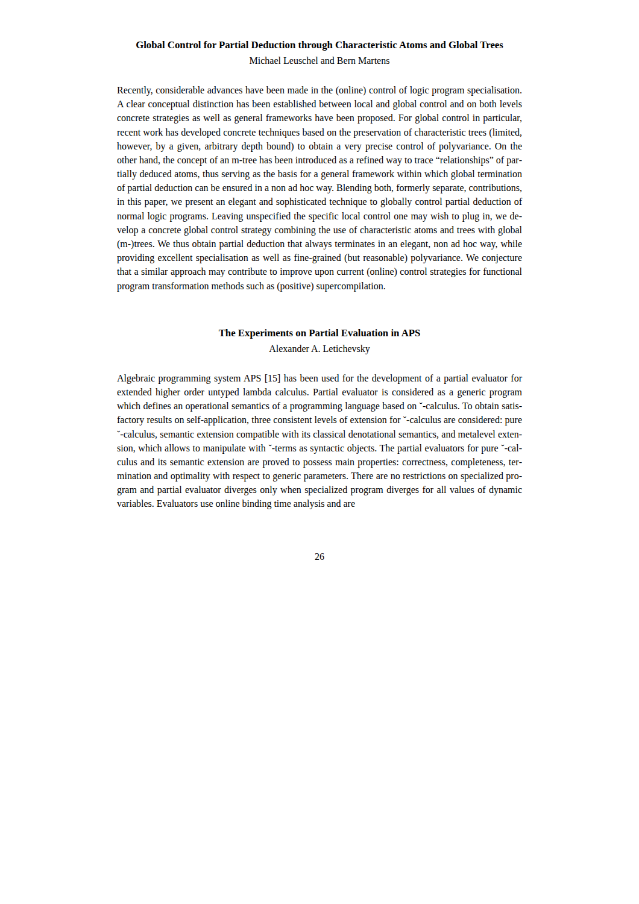Global Control for Partial Deduction through Characteristic Atoms and Global Trees
Michael Leuschel and Bern Martens
Recently, considerable advances have been made in the (online) control of logic program specialisation. A clear conceptual distinction has been established between local and global control and on both levels concrete strategies as well as general frameworks have been proposed. For global control in particular, recent work has developed concrete techniques based on the preservation of characteristic trees (limited, however, by a given, arbitrary depth bound) to obtain a very precise control of polyvariance. On the other hand, the concept of an m-tree has been introduced as a refined way to trace “relationships” of partially deduced atoms, thus serving as the basis for a general framework within which global termination of partial deduction can be ensured in a non ad hoc way. Blending both, formerly separate, contributions, in this paper, we present an elegant and sophisticated technique to globally control partial deduction of normal logic programs. Leaving unspecified the specific local control one may wish to plug in, we develop a concrete global control strategy combining the use of characteristic atoms and trees with global (m-)trees. We thus obtain partial deduction that always terminates in an elegant, non ad hoc way, while providing excellent specialisation as well as fine-grained (but reasonable) polyvariance. We conjecture that a similar approach may contribute to improve upon current (online) control strategies for functional program transformation methods such as (positive) supercompilation.
The Experiments on Partial Evaluation in APS
Alexander A. Letichevsky
Algebraic programming system APS [15] has been used for the development of a partial evaluator for extended higher order untyped lambda calculus. Partial evaluator is considered as a generic program which defines an operational semantics of a programming language based on ˘-calculus. To obtain satisfactory results on self-application, three consistent levels of extension for ˘-calculus are considered: pure ˘-calculus, semantic extension compatible with its classical denotational semantics, and metalevel extension, which allows to manipulate with ˘-terms as syntactic objects. The partial evaluators for pure ˘-calculus and its semantic extension are proved to possess main properties: correctness, completeness, termination and optimality with respect to generic parameters. There are no restrictions on specialized program and partial evaluator diverges only when specialized program diverges for all values of dynamic variables. Evaluators use online binding time analysis and are
26